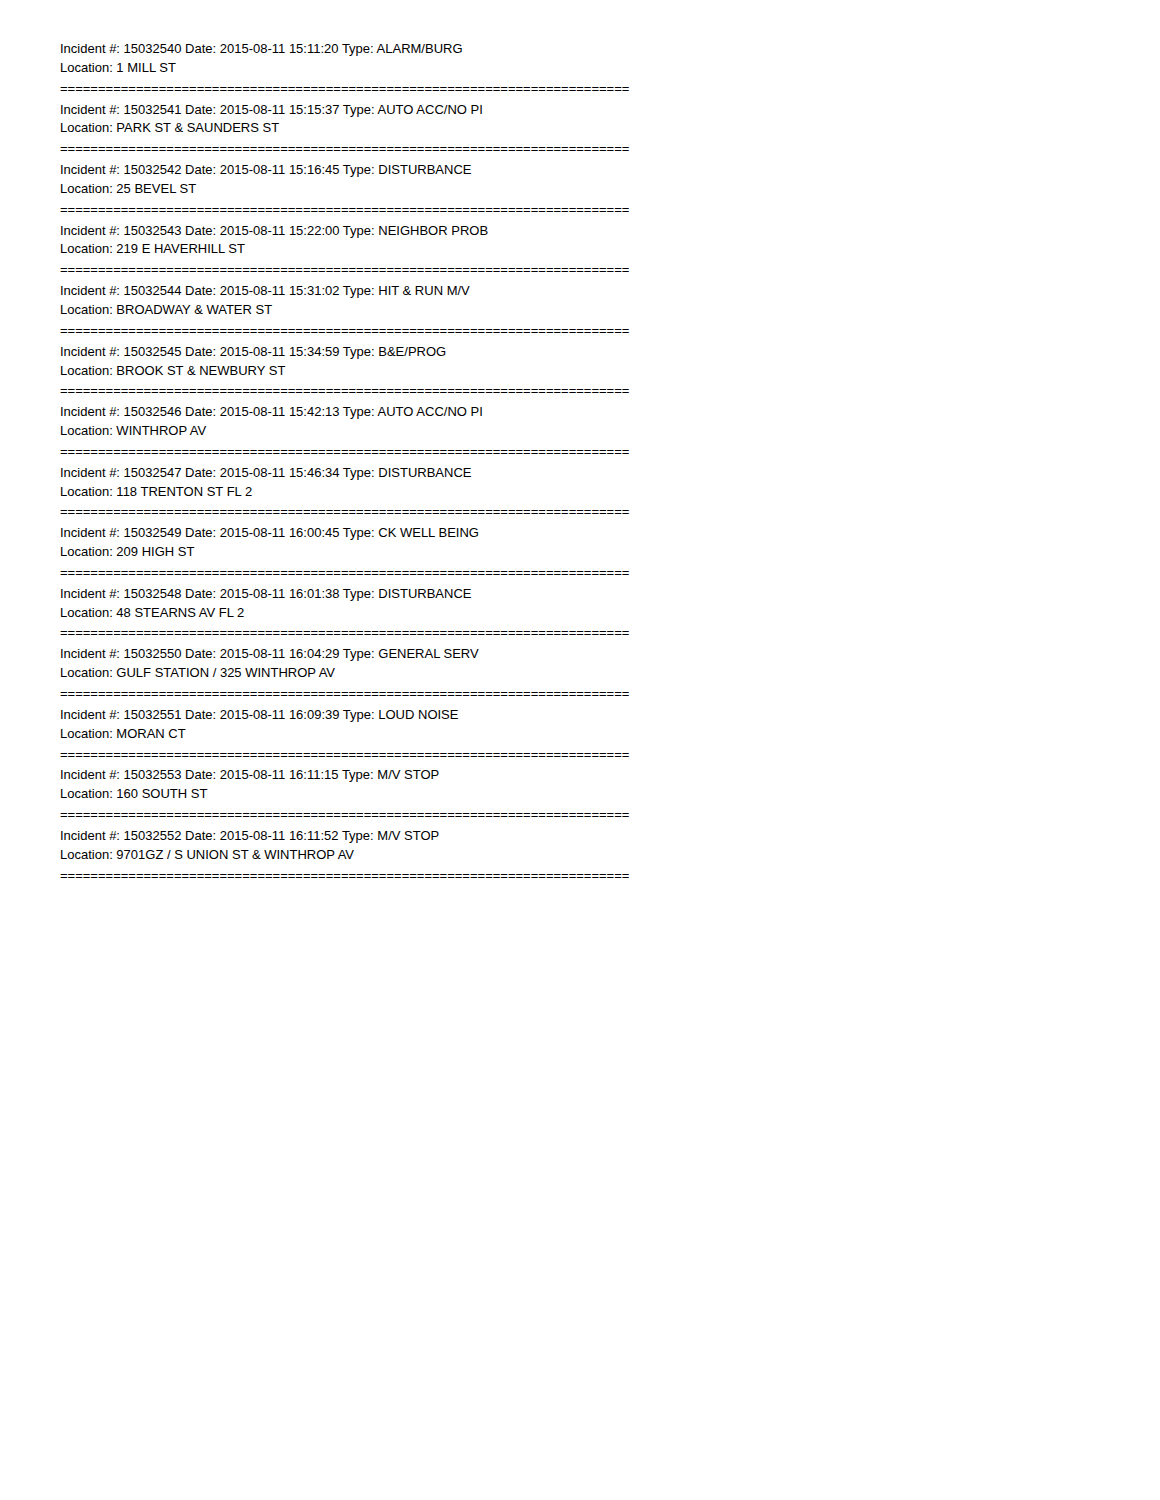Incident #: 15032540 Date: 2015-08-11 15:11:20 Type: ALARM/BURG
Location: 1 MILL ST
===========================================================================
Incident #: 15032541 Date: 2015-08-11 15:15:37 Type: AUTO ACC/NO PI
Location: PARK ST & SAUNDERS ST
===========================================================================
Incident #: 15032542 Date: 2015-08-11 15:16:45 Type: DISTURBANCE
Location: 25 BEVEL ST
===========================================================================
Incident #: 15032543 Date: 2015-08-11 15:22:00 Type: NEIGHBOR PROB
Location: 219 E HAVERHILL ST
===========================================================================
Incident #: 15032544 Date: 2015-08-11 15:31:02 Type: HIT & RUN M/V
Location: BROADWAY & WATER ST
===========================================================================
Incident #: 15032545 Date: 2015-08-11 15:34:59 Type: B&E/PROG
Location: BROOK ST & NEWBURY ST
===========================================================================
Incident #: 15032546 Date: 2015-08-11 15:42:13 Type: AUTO ACC/NO PI
Location: WINTHROP AV
===========================================================================
Incident #: 15032547 Date: 2015-08-11 15:46:34 Type: DISTURBANCE
Location: 118 TRENTON ST FL 2
===========================================================================
Incident #: 15032549 Date: 2015-08-11 16:00:45 Type: CK WELL BEING
Location: 209 HIGH ST
===========================================================================
Incident #: 15032548 Date: 2015-08-11 16:01:38 Type: DISTURBANCE
Location: 48 STEARNS AV FL 2
===========================================================================
Incident #: 15032550 Date: 2015-08-11 16:04:29 Type: GENERAL SERV
Location: GULF STATION / 325 WINTHROP AV
===========================================================================
Incident #: 15032551 Date: 2015-08-11 16:09:39 Type: LOUD NOISE
Location: MORAN CT
===========================================================================
Incident #: 15032553 Date: 2015-08-11 16:11:15 Type: M/V STOP
Location: 160 SOUTH ST
===========================================================================
Incident #: 15032552 Date: 2015-08-11 16:11:52 Type: M/V STOP
Location: 9701GZ / S UNION ST & WINTHROP AV
===========================================================================